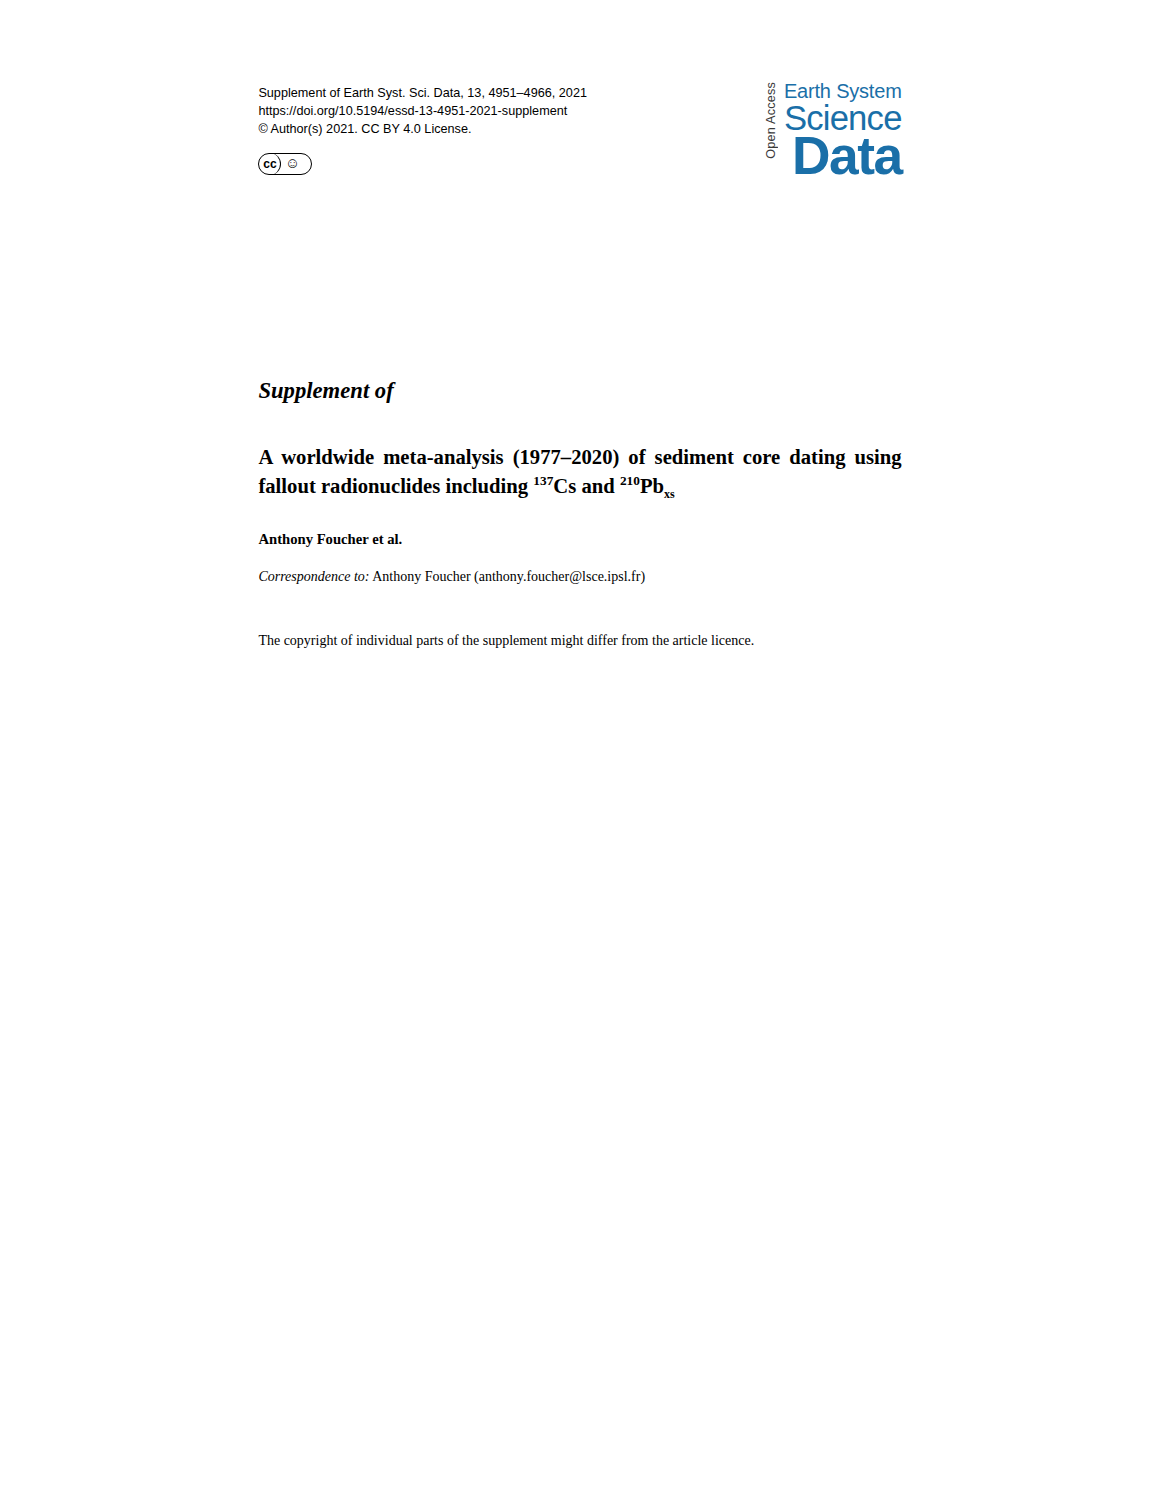Supplement of Earth Syst. Sci. Data, 13, 4951–4966, 2021
https://doi.org/10.5194/essd-13-4951-2021-supplement
© Author(s) 2021. CC BY 4.0 License.
cc ☺
Open Access
Earth System Science Data
Supplement of
A worldwide meta-analysis (1977–2020) of sediment core dating using fallout radionuclides including 137 Cs and 210 Pbxs
Anthony Foucher et al.
Correspondence to: Anthony Foucher (anthony.foucher@lsce.ipsl.fr)
The copyright of individual parts of the supplement might differ from the article licence.